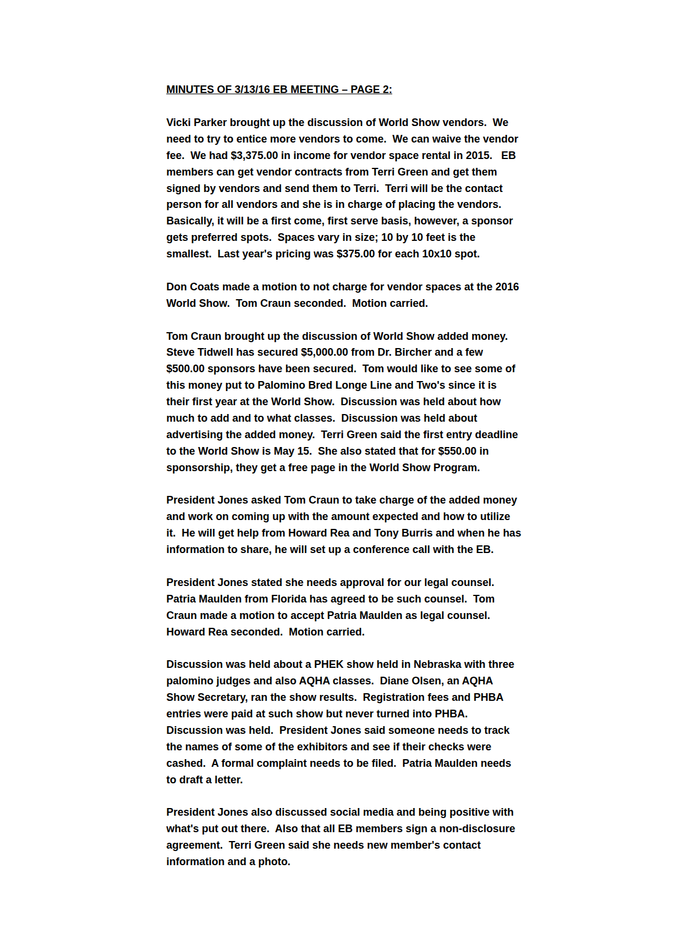MINUTES OF 3/13/16 EB MEETING – PAGE 2:
Vicki Parker brought up the discussion of World Show vendors. We need to try to entice more vendors to come. We can waive the vendor fee. We had $3,375.00 in income for vendor space rental in 2015. EB members can get vendor contracts from Terri Green and get them signed by vendors and send them to Terri. Terri will be the contact person for all vendors and she is in charge of placing the vendors. Basically, it will be a first come, first serve basis, however, a sponsor gets preferred spots. Spaces vary in size; 10 by 10 feet is the smallest. Last year's pricing was $375.00 for each 10x10 spot.
Don Coats made a motion to not charge for vendor spaces at the 2016 World Show. Tom Craun seconded. Motion carried.
Tom Craun brought up the discussion of World Show added money. Steve Tidwell has secured $5,000.00 from Dr. Bircher and a few $500.00 sponsors have been secured. Tom would like to see some of this money put to Palomino Bred Longe Line and Two's since it is their first year at the World Show. Discussion was held about how much to add and to what classes. Discussion was held about advertising the added money. Terri Green said the first entry deadline to the World Show is May 15. She also stated that for $550.00 in sponsorship, they get a free page in the World Show Program.
President Jones asked Tom Craun to take charge of the added money and work on coming up with the amount expected and how to utilize it. He will get help from Howard Rea and Tony Burris and when he has information to share, he will set up a conference call with the EB.
President Jones stated she needs approval for our legal counsel. Patria Maulden from Florida has agreed to be such counsel. Tom Craun made a motion to accept Patria Maulden as legal counsel. Howard Rea seconded. Motion carried.
Discussion was held about a PHEK show held in Nebraska with three palomino judges and also AQHA classes. Diane Olsen, an AQHA Show Secretary, ran the show results. Registration fees and PHBA entries were paid at such show but never turned into PHBA. Discussion was held. President Jones said someone needs to track the names of some of the exhibitors and see if their checks were cashed. A formal complaint needs to be filed. Patria Maulden needs to draft a letter.
President Jones also discussed social media and being positive with what's put out there. Also that all EB members sign a non-disclosure agreement. Terri Green said she needs new member's contact information and a photo.